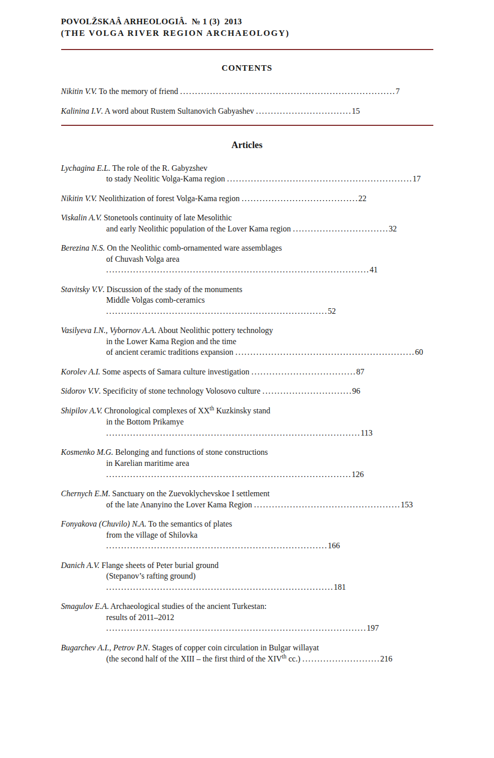POVOLŽSKAÂ ARHEOLOGIÂ. № 1 (3) 2013
(THE VOLGA RIVER REGION ARCHAEOLOGY)
CONTENTS
Nikitin V.V. To the memory of friend ........................................................................ 7
Kalinina I.V. A word about Rustem Sultanovich Gabyashev ................................ 15
Articles
Lychagina E.L. The role of the R. Gabyzshev to stady Neolitic Volga-Kama region .............................................................. 17
Nikitin V.V. Neolithization of forest Volga-Kama region ....................................... 22
Viskalin A.V. Stonetools continuity of late Mesolithic and early Neolithic population of the Lover Kama region ................................ 32
Berezina N.S. On the Neolithic comb-ornamented ware assemblages of Chuvash Volga area ........................................................................................ 41
Stavitsky V.V. Discussion of the stady of the monuments Middle Volgas comb-ceramics .......................................................................... 52
Vasilyeva I.N., Vybornov A.A. About Neolithic pottery technology in the Lower Kama Region and the time of ancient ceramic traditions expansion ............................................................ 60
Korolev A.I. Some aspects of Samara culture investigation ................................... 87
Sidorov V.V. Specificity of stone technology Volosovo culture .............................. 96
Shipilov A.V. Chronological complexes of XXth Kuzkinsky stand in the Bottom Prikamye ..................................................................................... 113
Kosmenko M.G. Belonging and functions of stone constructions in Karelian maritime area .................................................................................. 126
Chernych E.M. Sanctuary on the Zuevoklychevskoe I settlement of the late Ananyino the Lover Kama Region ................................................. 153
Fonyakova (Chuvilo) N.A. To the semantics of plates from the village of Shilovka .......................................................................... 166
Danich A.V. Flange sheets of Peter burial ground (Stepanov’s rafting ground) ............................................................................ 181
Smagulov E.A. Archaeological studies of the ancient Turkestan: results of 2011–2012 ....................................................................................... 197
Bugarchev A.I., Petrov P.N. Stages of copper coin circulation in Bulgar willayat (the second half of the XIII – the first third of the XIVth cc.) .......................... 216